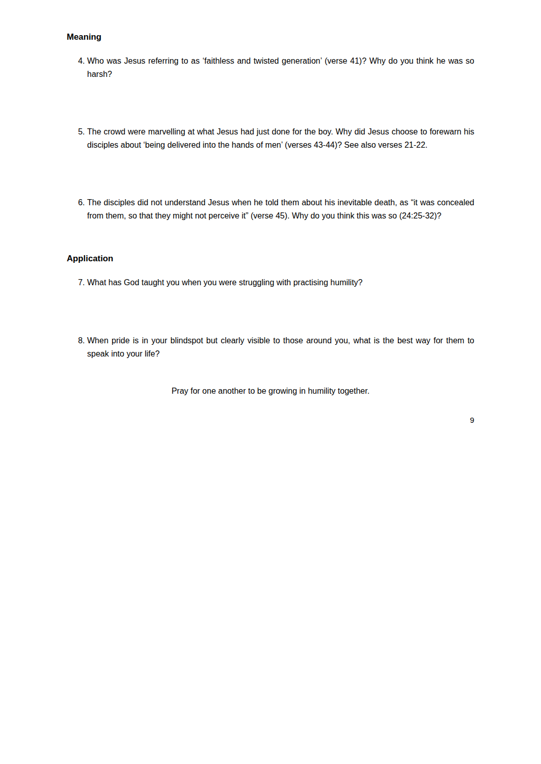Meaning
Who was Jesus referring to as ‘faithless and twisted generation’ (verse 41)? Why do you think he was so harsh?
The crowd were marvelling at what Jesus had just done for the boy. Why did Jesus choose to forewarn his disciples about ‘being delivered into the hands of men’ (verses 43-44)? See also verses 21-22.
The disciples did not understand Jesus when he told them about his inevitable death, as “it was concealed from them, so that they might not perceive it” (verse 45). Why do you think this was so (24:25-32)?
Application
What has God taught you when you were struggling with practising humility?
When pride is in your blindspot but clearly visible to those around you, what is the best way for them to speak into your life?
Pray for one another to be growing in humility together.
9